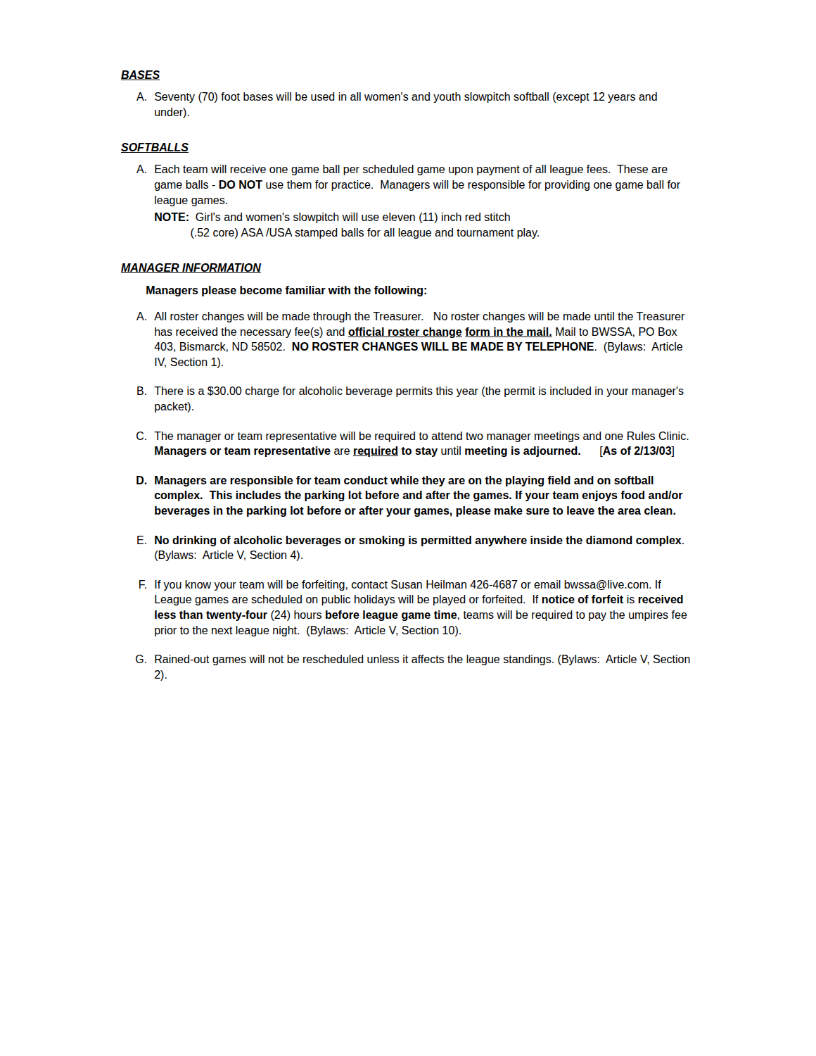BASES
Seventy (70) foot bases will be used in all women's and youth slowpitch softball (except 12 years and under).
SOFTBALLS
Each team will receive one game ball per scheduled game upon payment of all league fees. These are game balls - DO NOT use them for practice. Managers will be responsible for providing one game ball for league games.
NOTE: Girl's and women's slowpitch will use eleven (11) inch red stitch (.52 core) ASA /USA stamped balls for all league and tournament play.
MANAGER INFORMATION
Managers please become familiar with the following:
All roster changes will be made through the Treasurer. No roster changes will be made until the Treasurer has received the necessary fee(s) and official roster change form in the mail. Mail to BWSSA, PO Box 403, Bismarck, ND 58502. NO ROSTER CHANGES WILL BE MADE BY TELEPHONE. (Bylaws: Article IV, Section 1).
There is a $30.00 charge for alcoholic beverage permits this year (the permit is included in your manager's packet).
The manager or team representative will be required to attend two manager meetings and one Rules Clinic. Managers or team representative are required to stay until meeting is adjourned. [As of 2/13/03]
Managers are responsible for team conduct while they are on the playing field and on softball complex. This includes the parking lot before and after the games. If your team enjoys food and/or beverages in the parking lot before or after your games, please make sure to leave the area clean.
No drinking of alcoholic beverages or smoking is permitted anywhere inside the diamond complex. (Bylaws: Article V, Section 4).
If you know your team will be forfeiting, contact Susan Heilman 426-4687 or email bwssa@live.com. If League games are scheduled on public holidays will be played or forfeited. If notice of forfeit is received less than twenty-four (24) hours before league game time, teams will be required to pay the umpires fee prior to the next league night. (Bylaws: Article V, Section 10).
Rained-out games will not be rescheduled unless it affects the league standings. (Bylaws: Article V, Section 2).